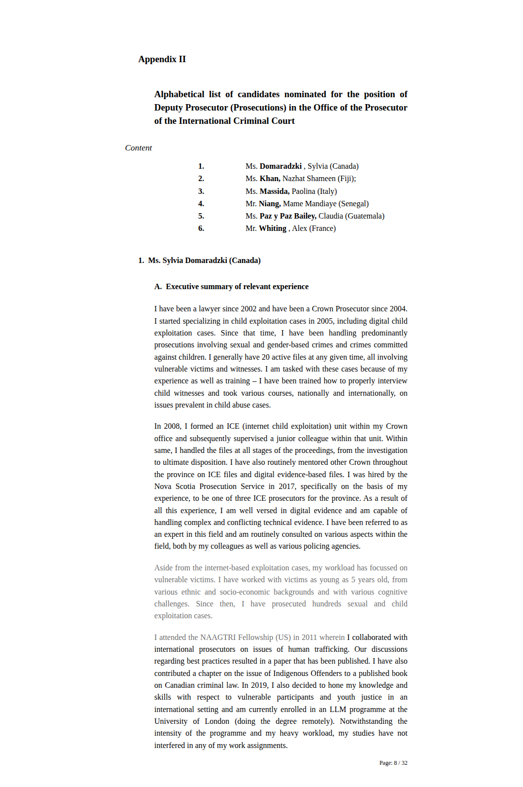Appendix II
Alphabetical list of candidates nominated for the position of Deputy Prosecutor (Prosecutions) in the Office of the Prosecutor of the International Criminal Court
Content
| 1. | Ms. Domaradzki , Sylvia (Canada) |
| 2. | Ms. Khan, Nazhat Shameen (Fiji); |
| 3. | Ms. Massida, Paolina (Italy) |
| 4. | Mr. Niang, Mame Mandiaye (Senegal) |
| 5. | Ms. Paz y Paz Bailey, Claudia (Guatemala) |
| 6. | Mr. Whiting , Alex (France) |
1. Ms. Sylvia Domaradzki (Canada)
A. Executive summary of relevant experience
I have been a lawyer since 2002 and have been a Crown Prosecutor since 2004. I started specializing in child exploitation cases in 2005, including digital child exploitation cases. Since that time, I have been handling predominantly prosecutions involving sexual and gender-based crimes and crimes committed against children. I generally have 20 active files at any given time, all involving vulnerable victims and witnesses. I am tasked with these cases because of my experience as well as training – I have been trained how to properly interview child witnesses and took various courses, nationally and internationally, on issues prevalent in child abuse cases.
In 2008, I formed an ICE (internet child exploitation) unit within my Crown office and subsequently supervised a junior colleague within that unit. Within same, I handled the files at all stages of the proceedings, from the investigation to ultimate disposition. I have also routinely mentored other Crown throughout the province on ICE files and digital evidence-based files. I was hired by the Nova Scotia Prosecution Service in 2017, specifically on the basis of my experience, to be one of three ICE prosecutors for the province. As a result of all this experience, I am well versed in digital evidence and am capable of handling complex and conflicting technical evidence. I have been referred to as an expert in this field and am routinely consulted on various aspects within the field, both by my colleagues as well as various policing agencies.
Aside from the internet-based exploitation cases, my workload has focussed on vulnerable victims. I have worked with victims as young as 5 years old, from various ethnic and socio-economic backgrounds and with various cognitive challenges. Since then, I have prosecuted hundreds sexual and child exploitation cases.
I attended the NAAGTRI Fellowship (US) in 2011 wherein I collaborated with international prosecutors on issues of human trafficking. Our discussions regarding best practices resulted in a paper that has been published. I have also contributed a chapter on the issue of Indigenous Offenders to a published book on Canadian criminal law. In 2019, I also decided to hone my knowledge and skills with respect to vulnerable participants and youth justice in an international setting and am currently enrolled in an LLM programme at the University of London (doing the degree remotely). Notwithstanding the intensity of the programme and my heavy workload, my studies have not interfered in any of my work assignments.
Page: 8 / 32